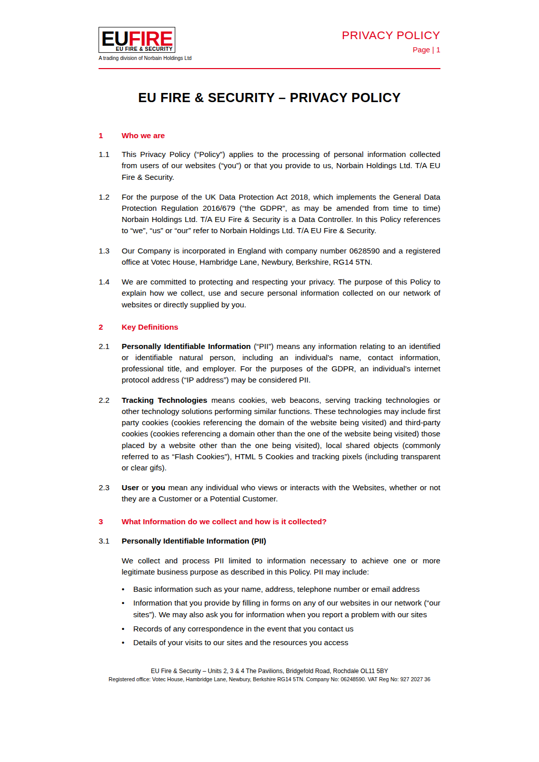EU FIRE
EU FIRE & SECURITY
A trading division of Norbain Holdings Ltd
PRIVACY POLICY
Page | 1
EU FIRE & SECURITY – PRIVACY POLICY
1 Who we are
1.1 This Privacy Policy (“Policy”) applies to the processing of personal information collected from users of our websites (“you”) or that you provide to us, Norbain Holdings Ltd. T/A EU Fire & Security.
1.2 For the purpose of the UK Data Protection Act 2018, which implements the General Data Protection Regulation 2016/679 (“the GDPR”, as may be amended from time to time) Norbain Holdings Ltd. T/A EU Fire & Security is a Data Controller. In this Policy references to “we”, “us” or “our” refer to Norbain Holdings Ltd. T/A EU Fire & Security.
1.3 Our Company is incorporated in England with company number 0628590 and a registered office at Votec House, Hambridge Lane, Newbury, Berkshire, RG14 5TN.
1.4 We are committed to protecting and respecting your privacy. The purpose of this Policy to explain how we collect, use and secure personal information collected on our network of websites or directly supplied by you.
2 Key Definitions
2.1 Personally Identifiable Information (“PII”) means any information relating to an identified or identifiable natural person, including an individual’s name, contact information, professional title, and employer. For the purposes of the GDPR, an individual’s internet protocol address (“IP address”) may be considered PII.
2.2 Tracking Technologies means cookies, web beacons, serving tracking technologies or other technology solutions performing similar functions. These technologies may include first party cookies (cookies referencing the domain of the website being visited) and third-party cookies (cookies referencing a domain other than the one of the website being visited) those placed by a website other than the one being visited), local shared objects (commonly referred to as “Flash Cookies”), HTML 5 Cookies and tracking pixels (including transparent or clear gifs).
2.3 User or you mean any individual who views or interacts with the Websites, whether or not they are a Customer or a Potential Customer.
3 What Information do we collect and how is it collected?
3.1 Personally Identifiable Information (PII)
We collect and process PII limited to information necessary to achieve one or more legitimate business purpose as described in this Policy. PII may include:
Basic information such as your name, address, telephone number or email address
Information that you provide by filling in forms on any of our websites in our network (“our sites”). We may also ask you for information when you report a problem with our sites
Records of any correspondence in the event that you contact us
Details of your visits to our sites and the resources you access
EU Fire & Security – Units 2, 3 & 4 The Pavilions, Bridgefold Road, Rochdale OL11 5BY
Registered office: Votec House, Hambridge Lane, Newbury, Berkshire RG14 5TN. Company No: 06248590. VAT Reg No: 927 2027 36